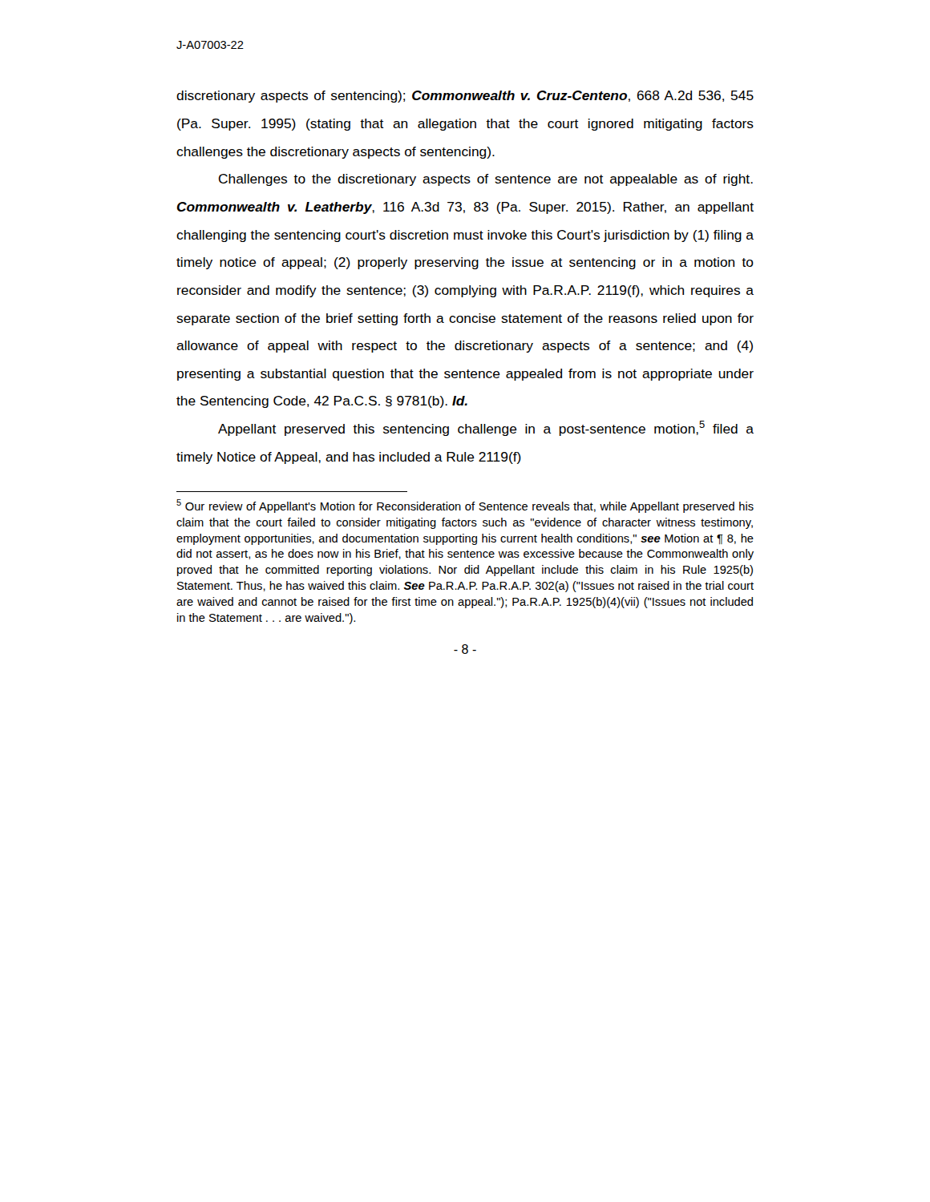J-A07003-22
discretionary aspects of sentencing); Commonwealth v. Cruz-Centeno, 668 A.2d 536, 545 (Pa. Super. 1995) (stating that an allegation that the court ignored mitigating factors challenges the discretionary aspects of sentencing).
Challenges to the discretionary aspects of sentence are not appealable as of right. Commonwealth v. Leatherby, 116 A.3d 73, 83 (Pa. Super. 2015). Rather, an appellant challenging the sentencing court's discretion must invoke this Court's jurisdiction by (1) filing a timely notice of appeal; (2) properly preserving the issue at sentencing or in a motion to reconsider and modify the sentence; (3) complying with Pa.R.A.P. 2119(f), which requires a separate section of the brief setting forth a concise statement of the reasons relied upon for allowance of appeal with respect to the discretionary aspects of a sentence; and (4) presenting a substantial question that the sentence appealed from is not appropriate under the Sentencing Code, 42 Pa.C.S. § 9781(b). Id.
Appellant preserved this sentencing challenge in a post-sentence motion,5 filed a timely Notice of Appeal, and has included a Rule 2119(f)
5 Our review of Appellant's Motion for Reconsideration of Sentence reveals that, while Appellant preserved his claim that the court failed to consider mitigating factors such as "evidence of character witness testimony, employment opportunities, and documentation supporting his current health conditions," see Motion at ¶ 8, he did not assert, as he does now in his Brief, that his sentence was excessive because the Commonwealth only proved that he committed reporting violations. Nor did Appellant include this claim in his Rule 1925(b) Statement. Thus, he has waived this claim. See Pa.R.A.P. Pa.R.A.P. 302(a) ("Issues not raised in the trial court are waived and cannot be raised for the first time on appeal."); Pa.R.A.P. 1925(b)(4)(vii) ("Issues not included in the Statement . . . are waived.").
- 8 -